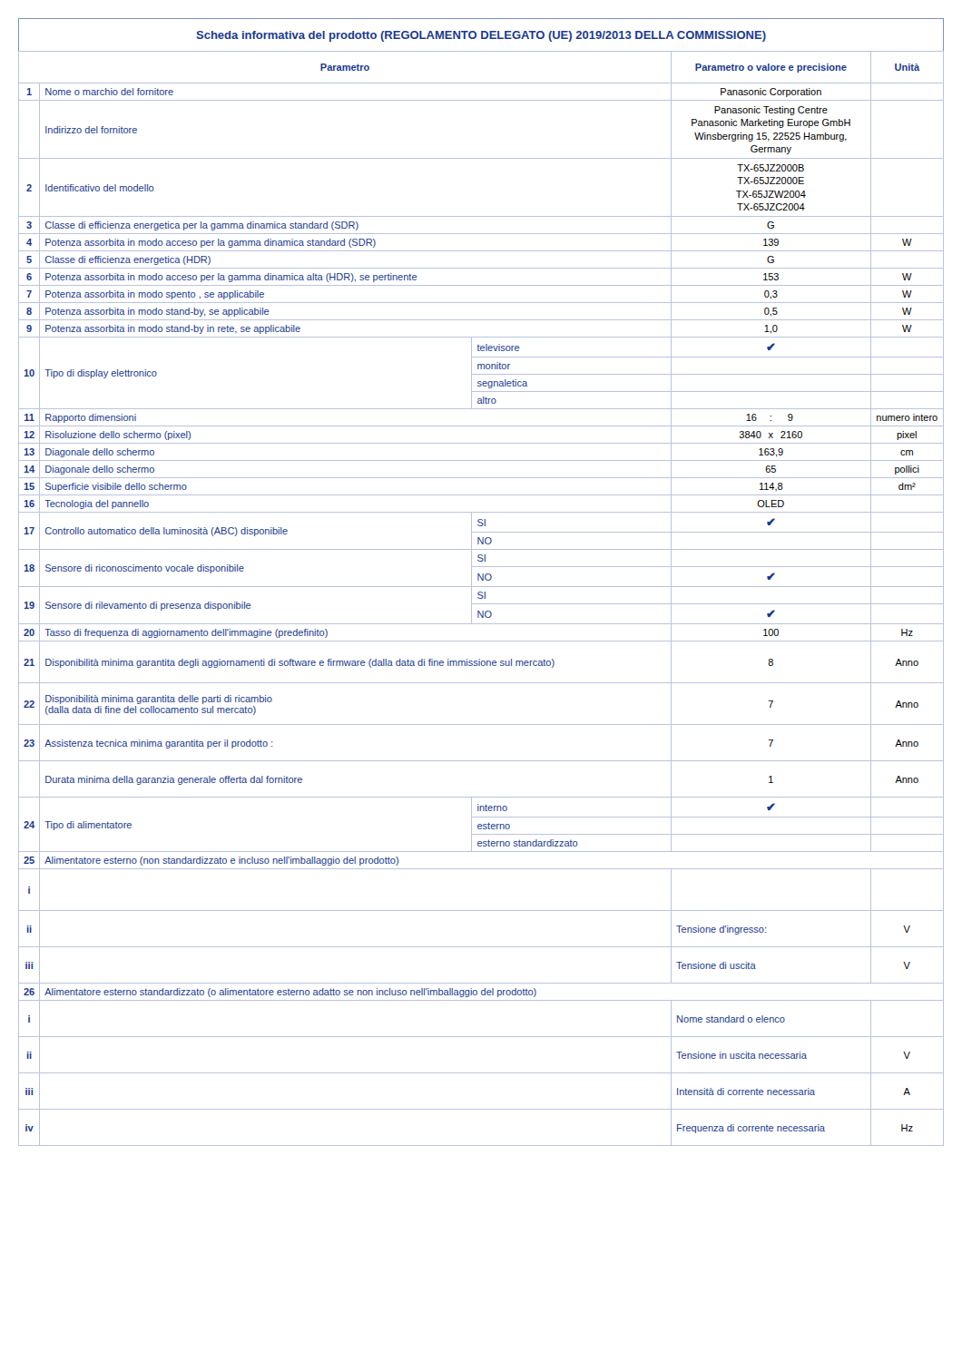Scheda informativa del prodotto (REGOLAMENTO DELEGATO (UE) 2019/2013 DELLA COMMISSIONE)
| Parametro | Parametro o valore e precisione | Unità |
| --- | --- | --- |
| 1 | Nome o marchio del fornitore | Panasonic Corporation | |
| | Indirizzo del fornitore | Panasonic Testing Centre Panasonic Marketing Europe GmbH Winsbergring 15, 22525 Hamburg, Germany | |
| 2 | Identificativo del modello | TX-65JZ2000B TX-65JZ2000E TX-65JZW2004 TX-65JZC2004 | |
| 3 | Classe di efficienza energetica per la gamma dinamica standard (SDR) | G | |
| 4 | Potenza assorbita in modo acceso per la gamma dinamica standard (SDR) | 139 | W |
| 5 | Classe di efficienza energetica (HDR) | G | |
| 6 | Potenza assorbita in modo acceso per la gamma dinamica alta (HDR), se pertinente | 153 | W |
| 7 | Potenza assorbita in modo spento , se applicabile | 0,3 | W |
| 8 | Potenza assorbita in modo stand-by, se applicabile | 0,5 | W |
| 9 | Potenza assorbita in modo stand-by in rete, se applicabile | 1,0 | W |
| 10 | Tipo di display elettronico | televisore | ✔ | |
| monitor | | |
| segnaletica | | |
| altro | | |
| 11 | Rapporto dimensioni | 16 : 9 | numero intero |
| 12 | Risoluzione dello schermo (pixel) | 3840 x 2160 | pixel |
| 13 | Diagonale dello schermo | 163,9 | cm |
| 14 | Diagonale dello schermo | 65 | pollici |
| 15 | Superficie visibile dello schermo | 114,8 | dm² |
| 16 | Tecnologia del pannello | OLED | |
| 17 | Controllo automatico della luminosità (ABC) disponibile | SI | ✔ | |
| NO | | |
| 18 | Sensore di riconoscimento vocale disponibile | SI | | |
| NO | ✔ | |
| 19 | Sensore di rilevamento di presenza disponibile | SI | | |
| NO | ✔ | |
| 20 | Tasso di frequenza di aggiornamento dell'immagine (predefinito) | 100 | Hz |
| 21 | Disponibilità minima garantita degli aggiornamenti di software e firmware (dalla data di fine immissione sul mercato) | 8 | Anno |
| 22 | Disponibilità minima garantita delle parti di ricambio (dalla data di fine del collocamento sul mercato) | 7 | Anno |
| 23 | Assistenza tecnica minima garantita per il prodotto : | 7 | Anno |
| | Durata minima della garanzia generale offerta dal fornitore | 1 | Anno |
| 24 | Tipo di alimentatore | interno | ✔ | |
| esterno | | |
| esterno standardizzato | | |
| 25 | Alimentatore esterno (non standardizzato e incluso nell'imballaggio del prodotto) |
| i | | | |
| ii | | Tensione d'ingresso: | V |
| iii | | Tensione di uscita | V |
| 26 | Alimentatore esterno standardizzato (o alimentatore esterno adatto se non incluso nell'imballaggio del prodotto) |
| i | | Nome standard o elenco | |
| ii | | Tensione in uscita necessaria | V |
| iii | | Intensità di corrente necessaria | A |
| iv | | Frequenza di corrente necessaria | Hz |